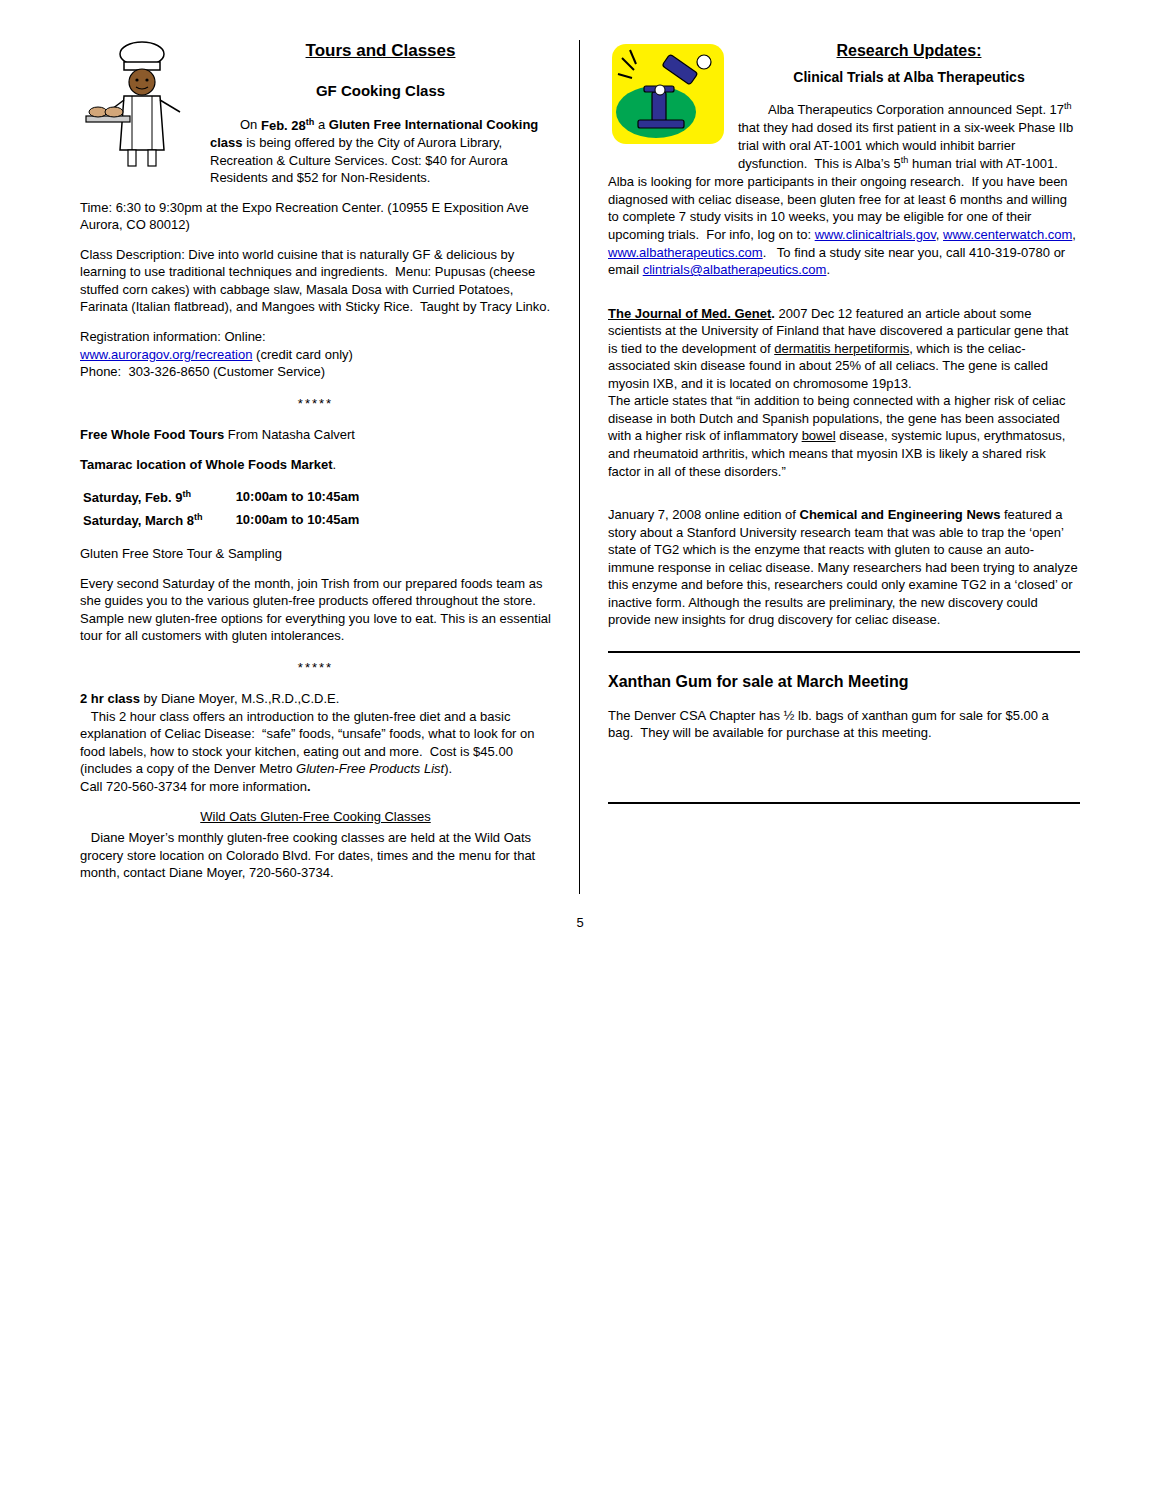Tours and Classes
GF Cooking Class
On Feb. 28th a Gluten Free International Cooking class is being offered by the City of Aurora Library, Recreation & Culture Services. Cost: $40 for Aurora Residents and $52 for Non-Residents.
Time: 6:30 to 9:30pm at the Expo Recreation Center. (10955 E Exposition Ave Aurora, CO 80012)
Class Description: Dive into world cuisine that is naturally GF & delicious by learning to use traditional techniques and ingredients. Menu: Pupusas (cheese stuffed corn cakes) with cabbage slaw, Masala Dosa with Curried Potatoes, Farinata (Italian flatbread), and Mangoes with Sticky Rice. Taught by Tracy Linko.
Registration information: Online:
www.auroragov.org/recreation (credit card only)
Phone: 303-326-8650 (Customer Service)
*****
Free Whole Food Tours From Natasha Calvert
Tamarac location of Whole Foods Market.
| Saturday, Feb. 9 th | 10:00am to 10:45am |
| Saturday, March 8 th | 10:00am to 10:45am |
Gluten Free Store Tour & Sampling
Every second Saturday of the month, join Trish from our prepared foods team as she guides you to the various gluten-free products offered throughout the store. Sample new gluten-free options for everything you love to eat. This is an essential tour for all customers with gluten intolerances.
*****
2 hr class by Diane Moyer, M.S.,R.D.,C.D.E.
This 2 hour class offers an introduction to the gluten-free diet and a basic explanation of Celiac Disease: “safe” foods, “unsafe” foods, what to look for on food labels, how to stock your kitchen, eating out and more. Cost is $45.00 (includes a copy of the Denver Metro Gluten-Free Products List).
Call 720-560-3734 for more information.
Wild Oats Gluten-Free Cooking Classes
Diane Moyer’s monthly gluten-free cooking classes are held at the Wild Oats grocery store location on Colorado Blvd. For dates, times and the menu for that month, contact Diane Moyer, 720-560-3734.
Research Updates:
Clinical Trials at Alba Therapeutics
Alba Therapeutics Corporation announced Sept. 17th that they had dosed its first patient in a six-week Phase IIb trial with oral AT-1001 which would inhibit barrier dysfunction. This is Alba’s 5th human trial with AT-1001. Alba is looking for more participants in their ongoing research. If you have been diagnosed with celiac disease, been gluten free for at least 6 months and willing to complete 7 study visits in 10 weeks, you may be eligible for one of their upcoming trials. For info, log on to: www.clinicaltrials.gov, www.centerwatch.com, www.albatherapeutics.com. To find a study site near you, call 410-319-0780 or email clintrials@albatherapeutics.com.
The Journal of Med. Genet. 2007 Dec 12 featured an article about some scientists at the University of Finland that have discovered a particular gene that is tied to the development of dermatitis herpetiformis, which is the celiac-associated skin disease found in about 25% of all celiacs. The gene is called myosin IXB, and it is located on chromosome 19p13.
The article states that “in addition to being connected with a higher risk of celiac disease in both Dutch and Spanish populations, the gene has been associated with a higher risk of inflammatory bowel disease, systemic lupus, erythmatosus, and rheumatoid arthritis, which means that myosin IXB is likely a shared risk factor in all of these disorders.”
January 7, 2008 online edition of Chemical and Engineering News featured a story about a Stanford University research team that was able to trap the ‘open’ state of TG2 which is the enzyme that reacts with gluten to cause an auto-immune response in celiac disease. Many researchers had been trying to analyze this enzyme and before this, researchers could only examine TG2 in a ‘closed’ or inactive form. Although the results are preliminary, the new discovery could provide new insights for drug discovery for celiac disease.
Xanthan Gum for sale at March Meeting
The Denver CSA Chapter has ½ lb. bags of xanthan gum for sale for $5.00 a bag. They will be available for purchase at this meeting.
5